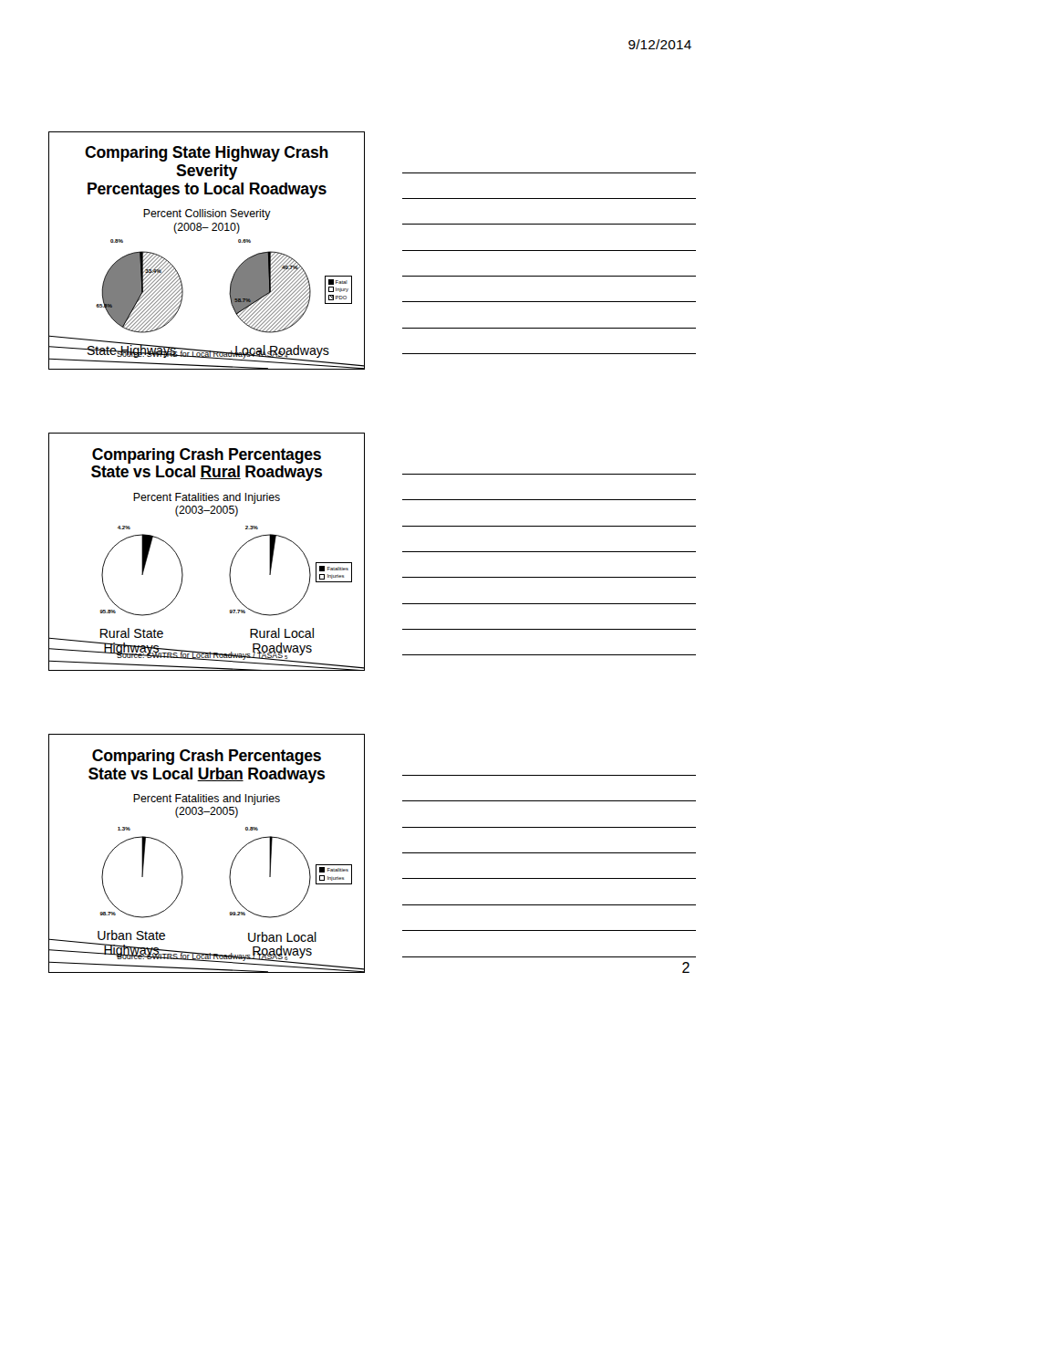9/12/2014
Comparing State Highway Crash Severity
Percentages to Local Roadways
Percent Collision Severity
(2008– 2010)
0.8% 33.4% 65.8%
0.6% 40.7% 58.7%
Fatal
Injury
PDO
State Highways
Local Roadways
Source: SWITRS for Local Roadways / TASAS4
Comparing Crash Percentages
State vs Local Rural Roadways
Percent Fatalities and Injuries
(2003–2005)
4.2% 95.8%
2.3% 97.7%
Fatalities
Injuries
Rural State
Highways
Rural Local
Roadways
Source: SWITRS for Local Roadways / TASAS5
Comparing Crash Percentages
State vs Local Urban Roadways
Percent Fatalities and Injuries
(2003–2005)
1.3% 98.7%
0.8% 99.2%
Fatalities
Injuries
Urban State
Highways
Urban Local
Roadways
Source: SWITRS for Local Roadways / TASAS6
2